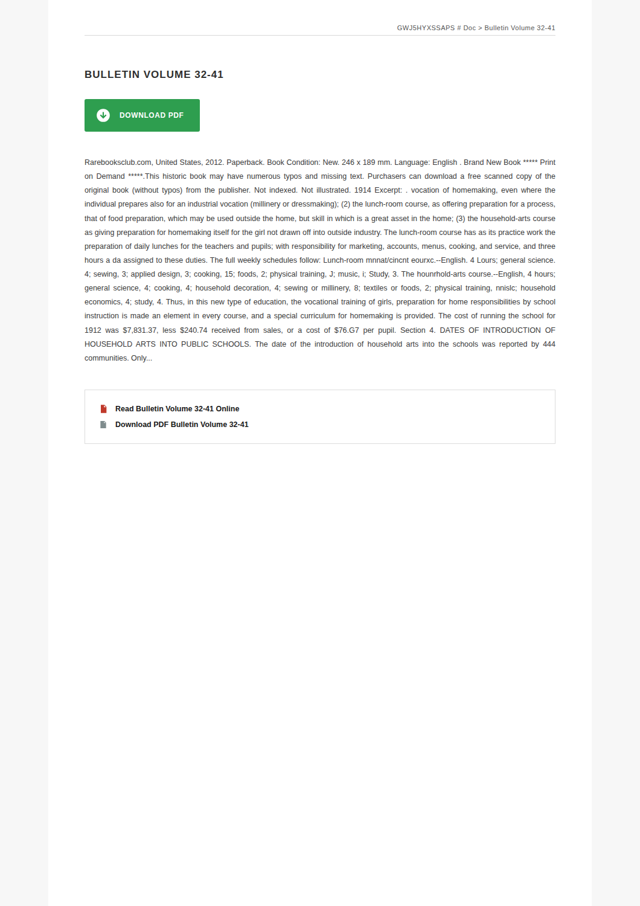GWJ5HYXSSAPS # Doc > Bulletin Volume 32-41
BULLETIN VOLUME 32-41
DOWNLOAD PDF
Rarebooksclub.com, United States, 2012. Paperback. Book Condition: New. 246 x 189 mm. Language: English . Brand New Book ***** Print on Demand *****.This historic book may have numerous typos and missing text. Purchasers can download a free scanned copy of the original book (without typos) from the publisher. Not indexed. Not illustrated. 1914 Excerpt: . vocation of homemaking, even where the individual prepares also for an industrial vocation (millinery or dressmaking); (2) the lunch-room course, as offering preparation for a process, that of food preparation, which may be used outside the home, but skill in which is a great asset in the home; (3) the household-arts course as giving preparation for homemaking itself for the girl not drawn off into outside industry. The lunch-room course has as its practice work the preparation of daily lunches for the teachers and pupils; with responsibility for marketing, accounts, menus, cooking, and service, and three hours a da assigned to these duties. The full weekly schedules follow: Lunch-room mnnat/cincnt eourxc.--English. 4 Lours; general science. 4; sewing, 3; applied design, 3; cooking, 15; foods, 2; physical training, J; music, i; Study, 3. The hounrhold-arts course.--English, 4 hours; general science, 4; cooking, 4; household decoration, 4; sewing or millinery, 8; textiles or foods, 2; physical training, nnislc; household economics, 4; study, 4. Thus, in this new type of education, the vocational training of girls, preparation for home responsibilities by school instruction is made an element in every course, and a special curriculum for homemaking is provided. The cost of running the school for 1912 was $7,831.37, less $240.74 received from sales, or a cost of $76.G7 per pupil. Section 4. DATES OF INTRODUCTION OF HOUSEHOLD ARTS INTO PUBLIC SCHOOLS. The date of the introduction of household arts into the schools was reported by 444 communities. Only...
Read Bulletin Volume 32-41 Online
Download PDF Bulletin Volume 32-41